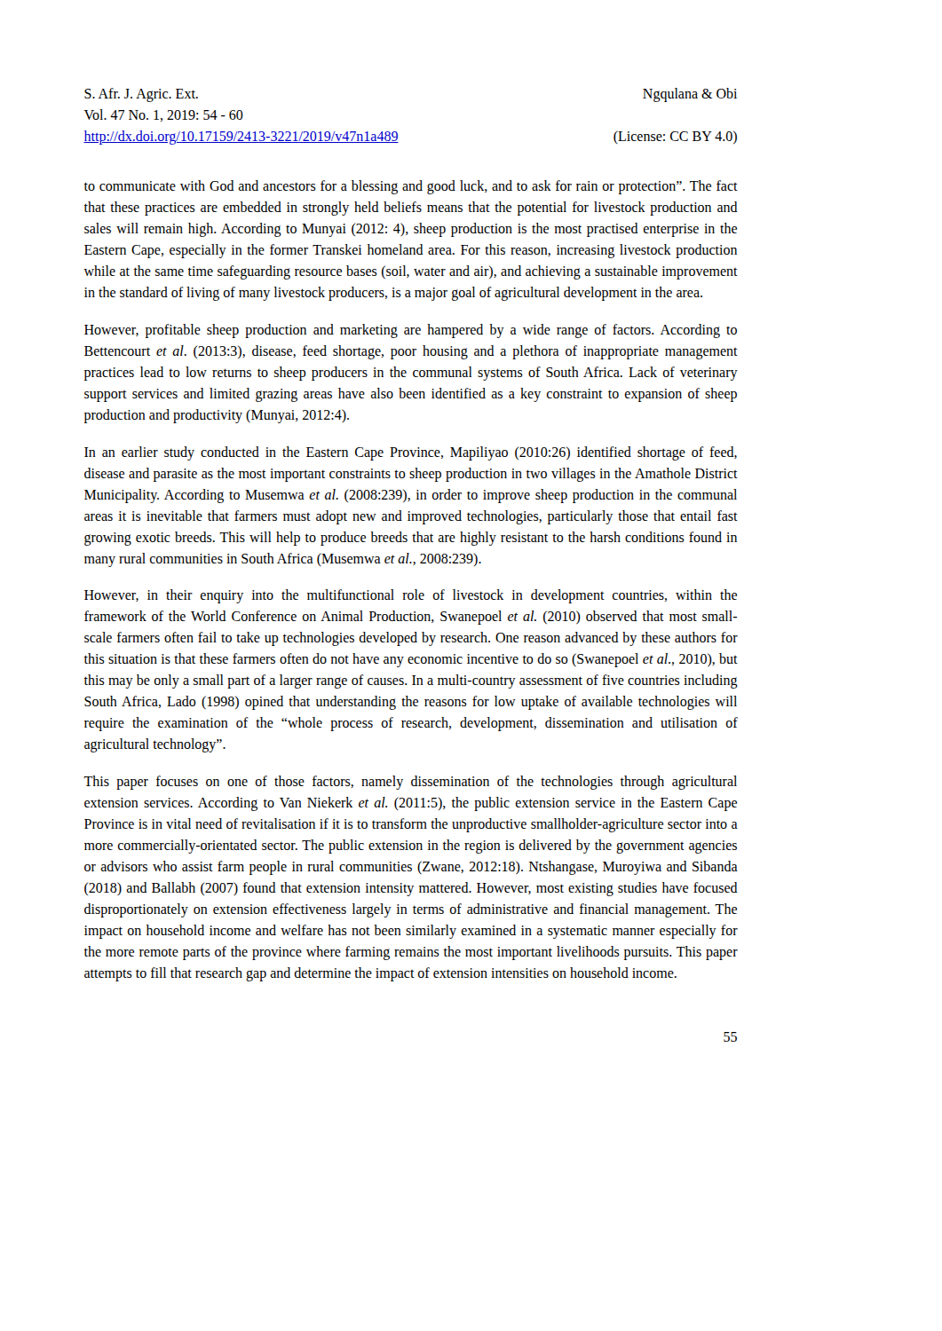| S. Afr. J. Agric. Ext. | Ngqulana & Obi |
| Vol. 47 No. 1, 2019: 54 - 60 | |
| http://dx.doi.org/10.17159/2413-3221/2019/v47n1a489 | (License: CC BY 4.0) |
to communicate with God and ancestors for a blessing and good luck, and to ask for rain or protection”. The fact that these practices are embedded in strongly held beliefs means that the potential for livestock production and sales will remain high. According to Munyai (2012: 4), sheep production is the most practised enterprise in the Eastern Cape, especially in the former Transkei homeland area. For this reason, increasing livestock production while at the same time safeguarding resource bases (soil, water and air), and achieving a sustainable improvement in the standard of living of many livestock producers, is a major goal of agricultural development in the area.
However, profitable sheep production and marketing are hampered by a wide range of factors. According to Bettencourt et al. (2013:3), disease, feed shortage, poor housing and a plethora of inappropriate management practices lead to low returns to sheep producers in the communal systems of South Africa. Lack of veterinary support services and limited grazing areas have also been identified as a key constraint to expansion of sheep production and productivity (Munyai, 2012:4).
In an earlier study conducted in the Eastern Cape Province, Mapiliyao (2010:26) identified shortage of feed, disease and parasite as the most important constraints to sheep production in two villages in the Amathole District Municipality. According to Musemwa et al. (2008:239), in order to improve sheep production in the communal areas it is inevitable that farmers must adopt new and improved technologies, particularly those that entail fast growing exotic breeds. This will help to produce breeds that are highly resistant to the harsh conditions found in many rural communities in South Africa (Musemwa et al., 2008:239).
However, in their enquiry into the multifunctional role of livestock in development countries, within the framework of the World Conference on Animal Production, Swanepoel et al. (2010) observed that most small-scale farmers often fail to take up technologies developed by research. One reason advanced by these authors for this situation is that these farmers often do not have any economic incentive to do so (Swanepoel et al., 2010), but this may be only a small part of a larger range of causes. In a multi-country assessment of five countries including South Africa, Lado (1998) opined that understanding the reasons for low uptake of available technologies will require the examination of the “whole process of research, development, dissemination and utilisation of agricultural technology”.
This paper focuses on one of those factors, namely dissemination of the technologies through agricultural extension services. According to Van Niekerk et al. (2011:5), the public extension service in the Eastern Cape Province is in vital need of revitalisation if it is to transform the unproductive smallholder-agriculture sector into a more commercially-orientated sector. The public extension in the region is delivered by the government agencies or advisors who assist farm people in rural communities (Zwane, 2012:18). Ntshangase, Muroyiwa and Sibanda (2018) and Ballabh (2007) found that extension intensity mattered. However, most existing studies have focused disproportionately on extension effectiveness largely in terms of administrative and financial management. The impact on household income and welfare has not been similarly examined in a systematic manner especially for the more remote parts of the province where farming remains the most important livelihoods pursuits. This paper attempts to fill that research gap and determine the impact of extension intensities on household income.
55